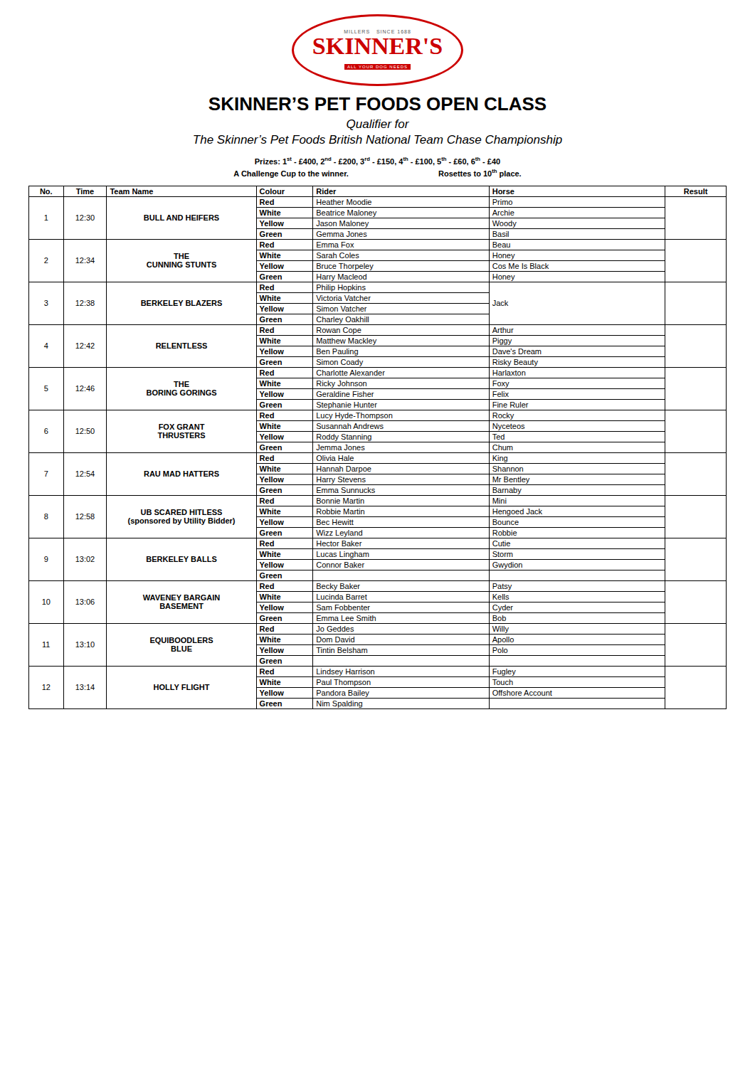MILLERS SINCE 1688
SKINNER'S
ALL YOUR DOG NEEDS
SKINNER’S PET FOODS OPEN CLASS
Qualifier for
The Skinner’s Pet Foods British National Team Chase Championship
Prizes: 1st - £400, 2nd - £200, 3rd - £150, 4th - £100, 5th - £60, 6th - £40
A Challenge Cup to the winner. Rosettes to 10th place.
| No. | Time | Team Name | Colour | Rider | Horse | Result |
| --- | --- | --- | --- | --- | --- | --- |
| 1 | 12:30 | BULL AND HEIFERS | Red | Heather Moodie | Primo | |
| White | Beatrice Maloney | Archie |
| Yellow | Jason Maloney | Woody |
| Green | Gemma Jones | Basil |
| 2 | 12:34 | THE CUNNING STUNTS | Red | Emma Fox | Beau | |
| White | Sarah Coles | Honey |
| Yellow | Bruce Thorpeley | Cos Me Is Black |
| Green | Harry Macleod | Honey |
| 3 | 12:38 | BERKELEY BLAZERS | Red | Philip Hopkins | Jack | |
| White | Victoria Vatcher |
| Yellow | Simon Vatcher |
| Green | Charley Oakhill |
| 4 | 12:42 | RELENTLESS | Red | Rowan Cope | Arthur | |
| White | Matthew Mackley | Piggy |
| Yellow | Ben Pauling | Dave's Dream |
| Green | Simon Coady | Risky Beauty |
| 5 | 12:46 | THE BORING GORINGS | Red | Charlotte Alexander | Harlaxton | |
| White | Ricky Johnson | Foxy |
| Yellow | Geraldine Fisher | Felix |
| Green | Stephanie Hunter | Fine Ruler |
| 6 | 12:50 | FOX GRANT THRUSTERS | Red | Lucy Hyde-Thompson | Rocky | |
| White | Susannah Andrews | Nyceteos |
| Yellow | Roddy Stanning | Ted |
| Green | Jemma Jones | Chum |
| 7 | 12:54 | RAU MAD HATTERS | Red | Olivia Hale | King | |
| White | Hannah Darpoe | Shannon |
| Yellow | Harry Stevens | Mr Bentley |
| Green | Emma Sunnucks | Barnaby |
| 8 | 12:58 | UB SCARED HITLESS (sponsored by Utility Bidder) | Red | Bonnie Martin | Mini | |
| White | Robbie Martin | Hengoed Jack |
| Yellow | Bec Hewitt | Bounce |
| Green | Wizz Leyland | Robbie |
| 9 | 13:02 | BERKELEY BALLS | Red | Hector Baker | Cutie | |
| White | Lucas Lingham | Storm |
| Yellow | Connor Baker | Gwydion |
| Green | | |
| 10 | 13:06 | WAVENEY BARGAIN BASEMENT | Red | Becky Baker | Patsy | |
| White | Lucinda Barret | Kells |
| Yellow | Sam Fobbenter | Cyder |
| Green | Emma Lee Smith | Bob |
| 11 | 13:10 | EQUIBOODLERS BLUE | Red | Jo Geddes | Willy | |
| White | Dom David | Apollo |
| Yellow | Tintin Belsham | Polo |
| Green | | |
| 12 | 13:14 | HOLLY FLIGHT | Red | Lindsey Harrison | Fugley | |
| White | Paul Thompson | Touch |
| Yellow | Pandora Bailey | Offshore Account |
| Green | Nim Spalding | |